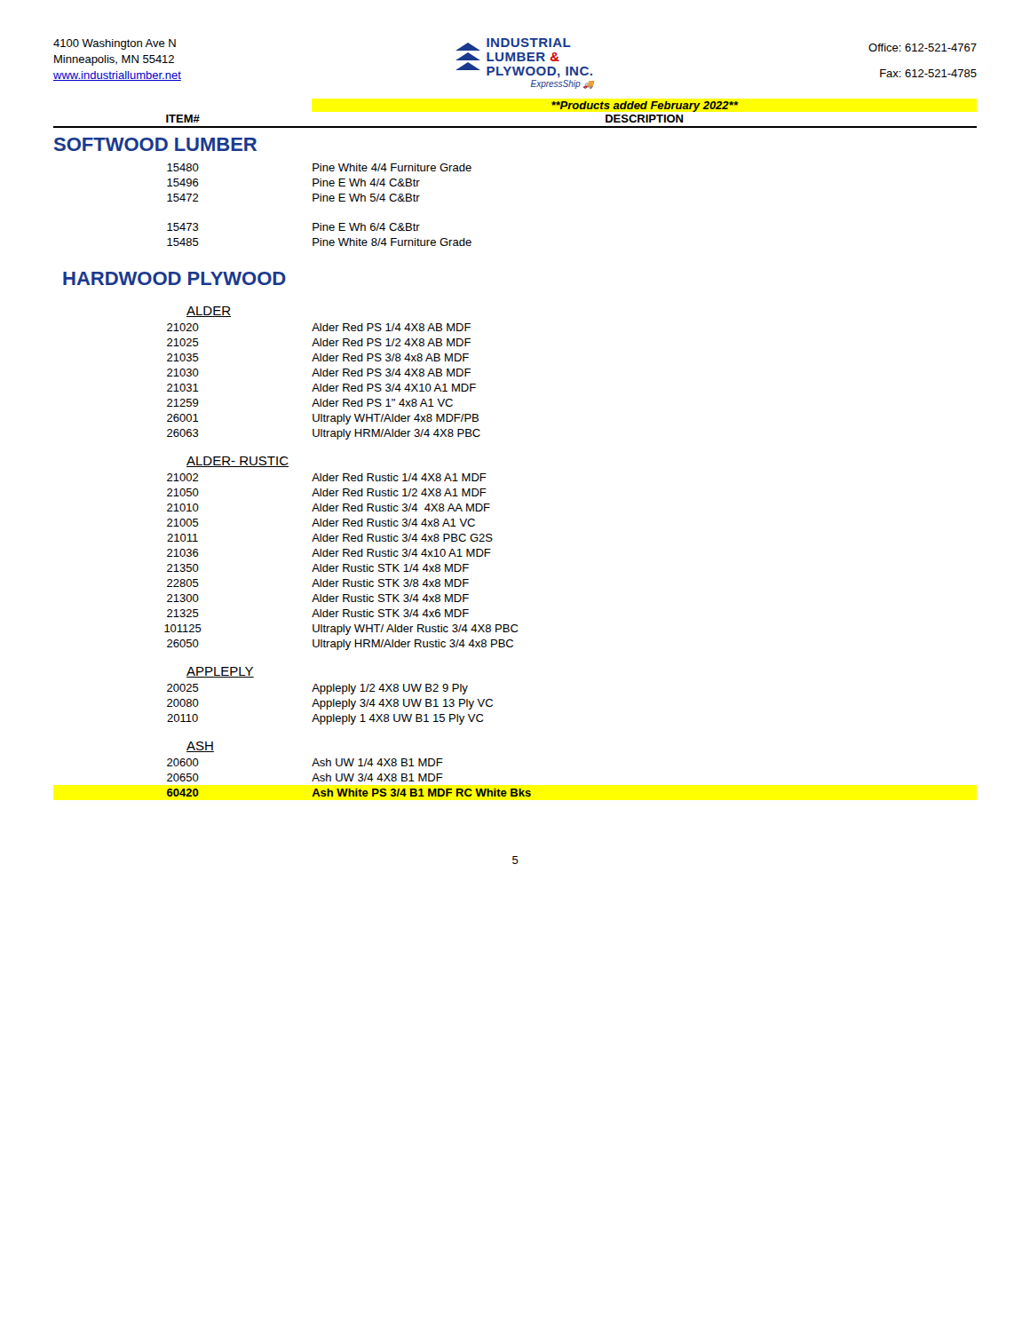4100 Washington Ave N
Minneapolis, MN 55412
www.industriallumber.net
INDUSTRIAL
LUMBER &
PLYWOOD, INC.
ExpressShip 🚚
Office: 612-521-4767
Fax: 612-521-4785
**Products added February 2022**
ITEM#
DESCRIPTION
SOFTWOOD LUMBER
| 15480 | Pine White 4/4 Furniture Grade |
| 15496 | Pine E Wh 4/4 C&Btr |
| 15472 | Pine E Wh 5/4 C&Btr |
| 15473 | Pine E Wh 6/4 C&Btr |
| 15485 | Pine White 8/4 Furniture Grade |
HARDWOOD PLYWOOD
ALDER
| 21020 | Alder Red PS 1/4 4X8 AB MDF |
| 21025 | Alder Red PS 1/2 4X8 AB MDF |
| 21035 | Alder Red PS 3/8 4x8 AB MDF |
| 21030 | Alder Red PS 3/4 4X8 AB MDF |
| 21031 | Alder Red PS 3/4 4X10 A1 MDF |
| 21259 | Alder Red PS 1" 4x8 A1 VC |
| 26001 | Ultraply WHT/Alder 4x8 MDF/PB |
| 26063 | Ultraply HRM/Alder 3/4 4X8 PBC |
ALDER- RUSTIC
| 21002 | Alder Red Rustic 1/4 4X8 A1 MDF |
| 21050 | Alder Red Rustic 1/2 4X8 A1 MDF |
| 21010 | Alder Red Rustic 3/4 4X8 AA MDF |
| 21005 | Alder Red Rustic 3/4 4x8 A1 VC |
| 21011 | Alder Red Rustic 3/4 4x8 PBC G2S |
| 21036 | Alder Red Rustic 3/4 4x10 A1 MDF |
| 21350 | Alder Rustic STK 1/4 4x8 MDF |
| 22805 | Alder Rustic STK 3/8 4x8 MDF |
| 21300 | Alder Rustic STK 3/4 4x8 MDF |
| 21325 | Alder Rustic STK 3/4 4x6 MDF |
| 101125 | Ultraply WHT/ Alder Rustic 3/4 4X8 PBC |
| 26050 | Ultraply HRM/Alder Rustic 3/4 4x8 PBC |
APPLEPLY
| 20025 | Appleply 1/2 4X8 UW B2 9 Ply |
| 20080 | Appleply 3/4 4X8 UW B1 13 Ply VC |
| 20110 | Appleply 1 4X8 UW B1 15 Ply VC |
ASH
| 20600 | Ash UW 1/4 4X8 B1 MDF |
| 20650 | Ash UW 3/4 4X8 B1 MDF |
| 60420 | Ash White PS 3/4 B1 MDF RC White Bks |
5